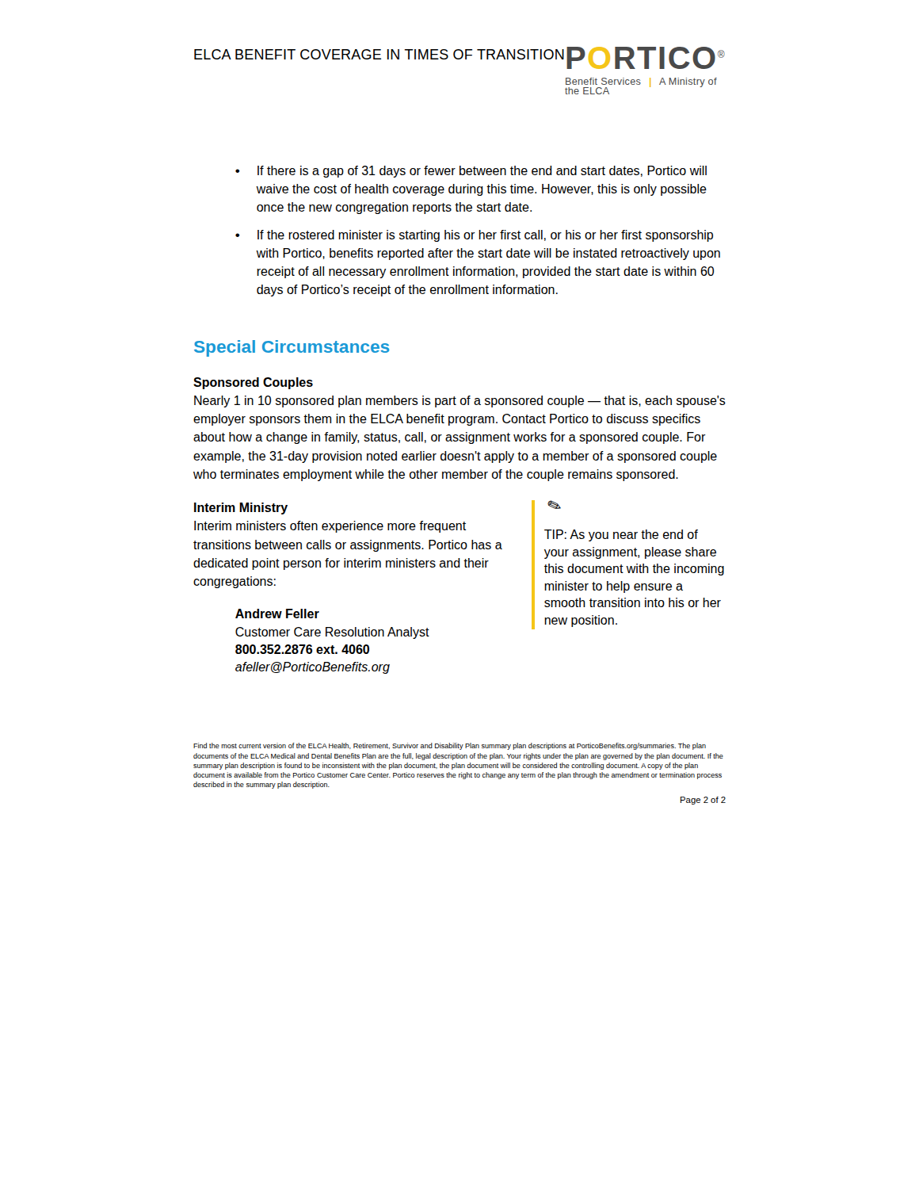ELCA BENEFIT COVERAGE IN TIMES OF TRANSITION
PORTICO®
Benefit Services | A Ministry of the ELCA
If there is a gap of 31 days or fewer between the end and start dates, Portico will waive the cost of health coverage during this time. However, this is only possible once the new congregation reports the start date.
If the rostered minister is starting his or her first call, or his or her first sponsorship with Portico, benefits reported after the start date will be instated retroactively upon receipt of all necessary enrollment information, provided the start date is within 60 days of Portico’s receipt of the enrollment information.
Special Circumstances
Sponsored Couples
Nearly 1 in 10 sponsored plan members is part of a sponsored couple — that is, each spouse's employer sponsors them in the ELCA benefit program. Contact Portico to discuss specifics about how a change in family, status, call, or assignment works for a sponsored couple. For example, the 31-day provision noted earlier doesn't apply to a member of a sponsored couple who terminates employment while the other member of the couple remains sponsored.
Interim Ministry
Interim ministers often experience more frequent transitions between calls or assignments. Portico has a dedicated point person for interim ministers and their congregations:
Andrew Feller
Customer Care Resolution Analyst
800.352.2876 ext. 4060
afeller@PorticoBenefits.org
✎ TIP: As you near the end of your assignment, please share this document with the incoming minister to help ensure a smooth transition into his or her new position.
Find the most current version of the ELCA Health, Retirement, Survivor and Disability Plan summary plan descriptions at PorticoBenefits.org/summaries. The plan documents of the ELCA Medical and Dental Benefits Plan are the full, legal description of the plan. Your rights under the plan are governed by the plan document. If the summary plan description is found to be inconsistent with the plan document, the plan document will be considered the controlling document. A copy of the plan document is available from the Portico Customer Care Center. Portico reserves the right to change any term of the plan through the amendment or termination process described in the summary plan description.
Page 2 of 2